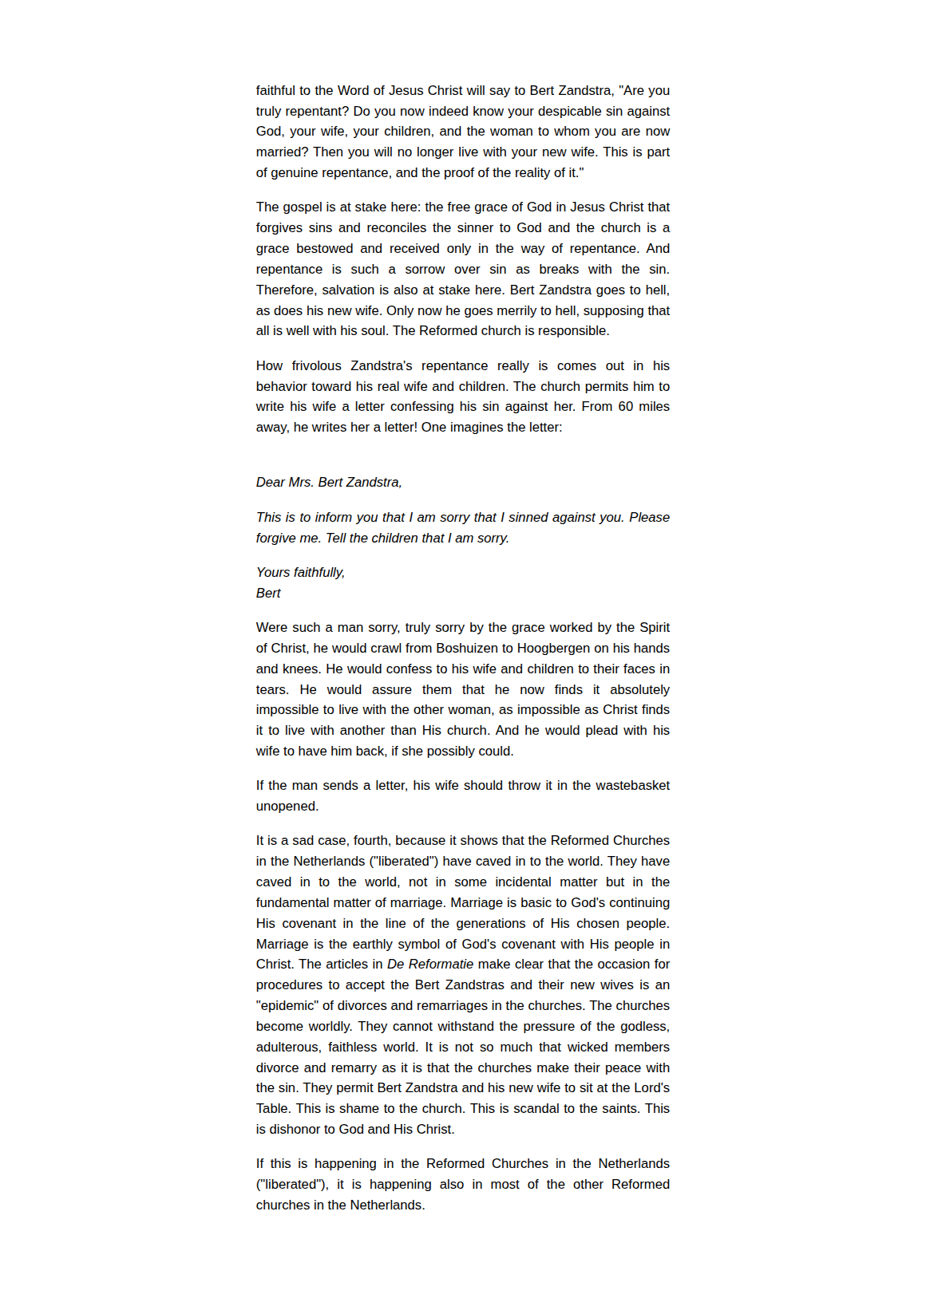faithful to the Word of Jesus Christ will say to Bert Zandstra, "Are you truly repentant? Do you now indeed know your despicable sin against God, your wife, your children, and the woman to whom you are now married? Then you will no longer live with your new wife. This is part of genuine repentance, and the proof of the reality of it."
The gospel is at stake here: the free grace of God in Jesus Christ that forgives sins and reconciles the sinner to God and the church is a grace bestowed and received only in the way of repentance. And repentance is such a sorrow over sin as breaks with the sin. Therefore, salvation is also at stake here. Bert Zandstra goes to hell, as does his new wife. Only now he goes merrily to hell, supposing that all is well with his soul. The Reformed church is responsible.
How frivolous Zandstra's repentance really is comes out in his behavior toward his real wife and children. The church permits him to write his wife a letter confessing his sin against her. From 60 miles away, he writes her a letter! One imagines the letter:
Dear Mrs. Bert Zandstra,
This is to inform you that I am sorry that I sinned against you. Please forgive me. Tell the children that I am sorry.
Yours faithfully, Bert
Were such a man sorry, truly sorry by the grace worked by the Spirit of Christ, he would crawl from Boshuizen to Hoogbergen on his hands and knees. He would confess to his wife and children to their faces in tears. He would assure them that he now finds it absolutely impossible to live with the other woman, as impossible as Christ finds it to live with another than His church. And he would plead with his wife to have him back, if she possibly could.
If the man sends a letter, his wife should throw it in the wastebasket unopened.
It is a sad case, fourth, because it shows that the Reformed Churches in the Netherlands ("liberated") have caved in to the world. They have caved in to the world, not in some incidental matter but in the fundamental matter of marriage. Marriage is basic to God's continuing His covenant in the line of the generations of His chosen people. Marriage is the earthly symbol of God's covenant with His people in Christ. The articles in De Reformatie make clear that the occasion for procedures to accept the Bert Zandstras and their new wives is an "epidemic" of divorces and remarriages in the churches. The churches become worldly. They cannot withstand the pressure of the godless, adulterous, faithless world. It is not so much that wicked members divorce and remarry as it is that the churches make their peace with the sin. They permit Bert Zandstra and his new wife to sit at the Lord's Table. This is shame to the church. This is scandal to the saints. This is dishonor to God and His Christ.
If this is happening in the Reformed Churches in the Netherlands ("liberated"), it is happening also in most of the other Reformed churches in the Netherlands.